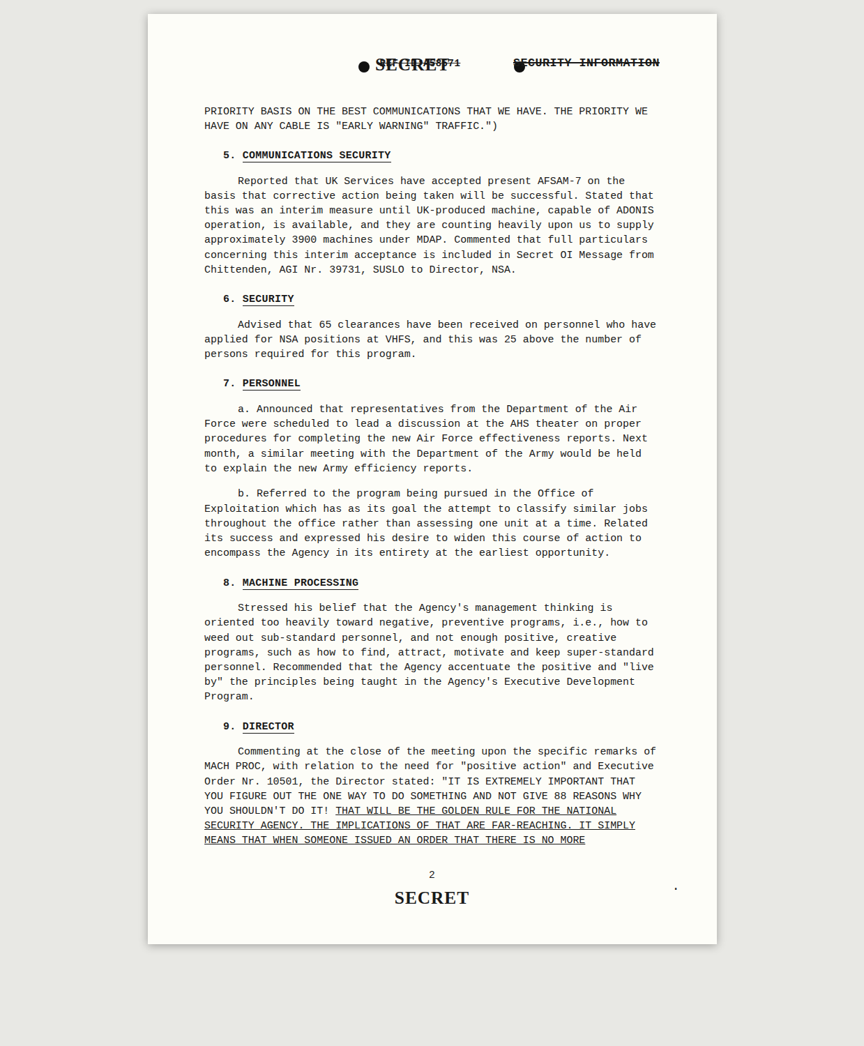SECURITY INFORMATION
SECRET
REF ID:A58571
PRIORITY BASIS ON THE BEST COMMUNICATIONS THAT WE HAVE. THE PRIORITY WE HAVE ON ANY CABLE IS "EARLY WARNING" TRAFFIC.")
5. COMMUNICATIONS SECURITY
Reported that UK Services have accepted present AFSAM-7 on the basis that corrective action being taken will be successful. Stated that this was an interim measure until UK-produced machine, capable of ADONIS operation, is available, and they are counting heavily upon us to supply approximately 3900 machines under MDAP. Commented that full particulars concerning this interim acceptance is included in Secret OI Message from Chittenden, AGI Nr. 39731, SUSLO to Director, NSA.
6. SECURITY
Advised that 65 clearances have been received on personnel who have applied for NSA positions at VHFS, and this was 25 above the number of persons required for this program.
7. PERSONNEL
a. Announced that representatives from the Department of the Air Force were scheduled to lead a discussion at the AHS theater on proper procedures for completing the new Air Force effectiveness reports. Next month, a similar meeting with the Department of the Army would be held to explain the new Army efficiency reports.
b. Referred to the program being pursued in the Office of Exploitation which has as its goal the attempt to classify similar jobs throughout the office rather than assessing one unit at a time. Related its success and expressed his desire to widen this course of action to encompass the Agency in its entirety at the earliest opportunity.
8. MACHINE PROCESSING
Stressed his belief that the Agency's management thinking is oriented too heavily toward negative, preventive programs, i.e., how to weed out sub-standard personnel, and not enough positive, creative programs, such as how to find, attract, motivate and keep super-standard personnel. Recommended that the Agency accentuate the positive and "live by" the principles being taught in the Agency's Executive Development Program.
9. DIRECTOR
Commenting at the close of the meeting upon the specific remarks of MACH PROC, with relation to the need for "positive action" and Executive Order Nr. 10501, the Director stated: "IT IS EXTREMELY IMPORTANT THAT YOU FIGURE OUT THE ONE WAY TO DO SOMETHING AND NOT GIVE 88 REASONS WHY YOU SHOULDN'T DO IT! THAT WILL BE THE GOLDEN RULE FOR THE NATIONAL SECURITY AGENCY. THE IMPLICATIONS OF THAT ARE FAR-REACHING. IT SIMPLY MEANS THAT WHEN SOMEONE ISSUED AN ORDER THAT THERE IS NO MORE
2
SECRET
.